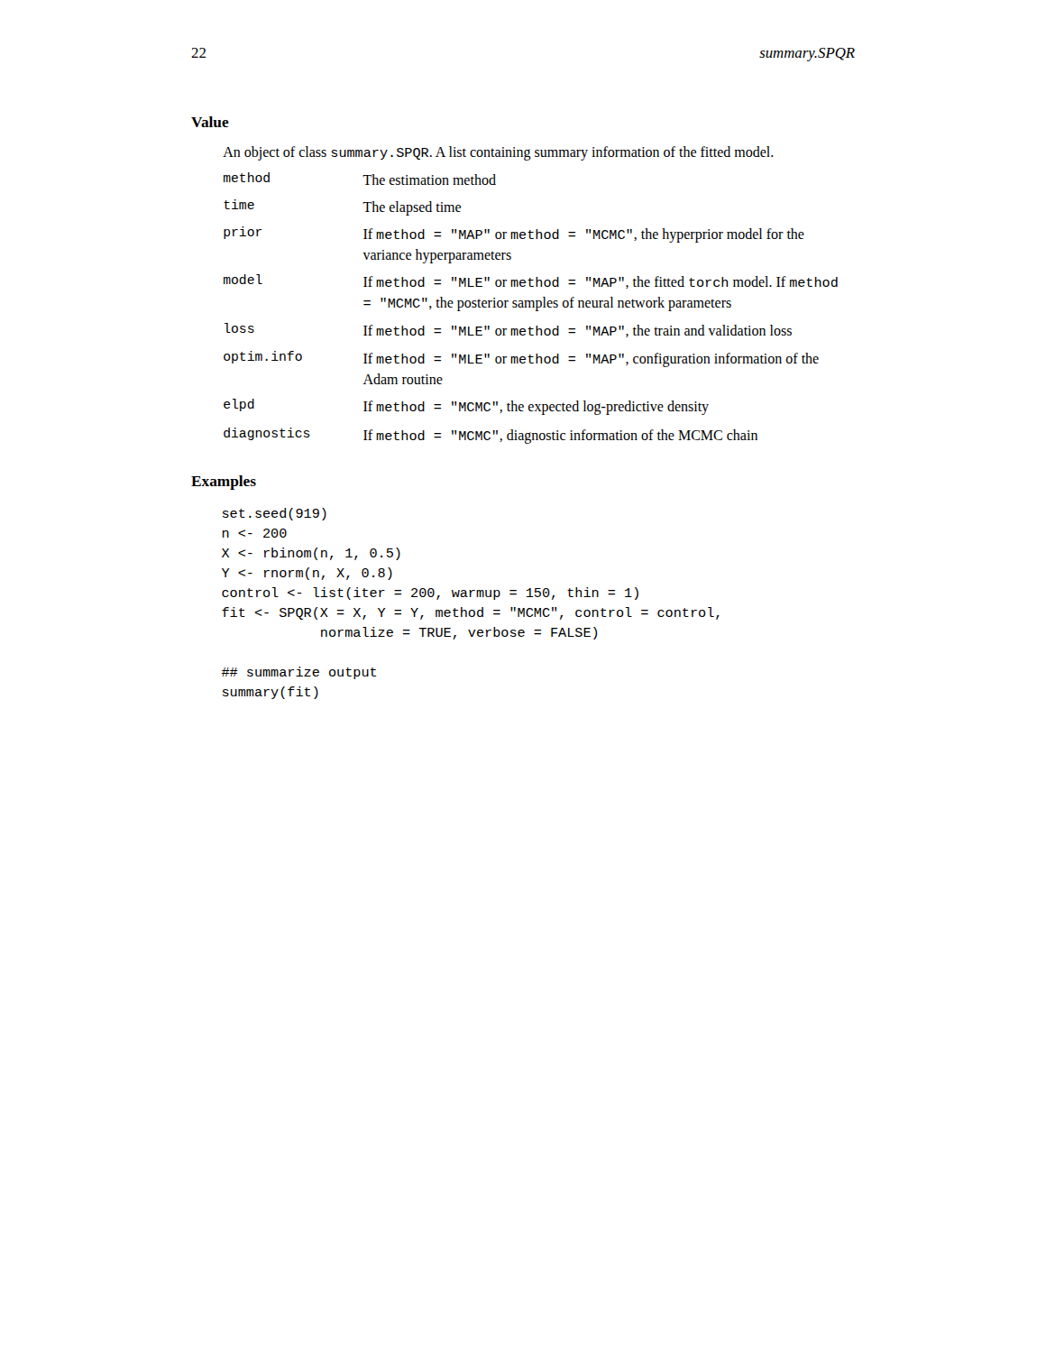22 summary.SPQR
Value
An object of class summary.SPQR. A list containing summary information of the fitted model.
method
The estimation method
time
The elapsed time
prior
If method = "MAP" or method = "MCMC", the hyperprior model for the variance hyperparameters
model
If method = "MLE" or method = "MAP", the fitted torch model. If method = "MCMC", the posterior samples of neural network parameters
loss
If method = "MLE" or method = "MAP", the train and validation loss
optim.info
If method = "MLE" or method = "MAP", configuration information of the Adam routine
elpd
If method = "MCMC", the expected log-predictive density
diagnostics
If method = "MCMC", diagnostic information of the MCMC chain
Examples
set.seed(919)
n <- 200
X <- rbinom(n, 1, 0.5)
Y <- rnorm(n, X, 0.8)
control <- list(iter = 200, warmup = 150, thin = 1)
fit <- SPQR(X = X, Y = Y, method = "MCMC", control = control,
            normalize = TRUE, verbose = FALSE)

## summarize output
summary(fit)